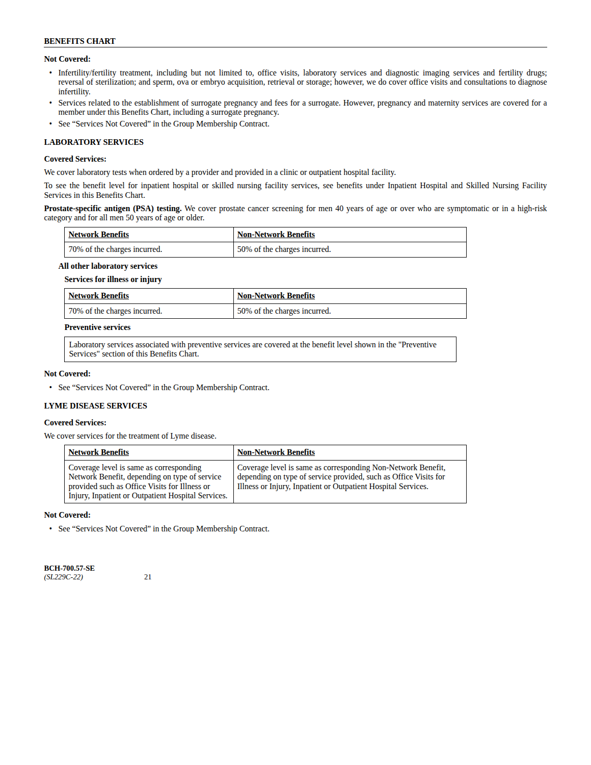BENEFITS CHART
Not Covered:
Infertility/fertility treatment, including but not limited to, office visits, laboratory services and diagnostic imaging services and fertility drugs; reversal of sterilization; and sperm, ova or embryo acquisition, retrieval or storage; however, we do cover office visits and consultations to diagnose infertility.
Services related to the establishment of surrogate pregnancy and fees for a surrogate. However, pregnancy and maternity services are covered for a member under this Benefits Chart, including a surrogate pregnancy.
See “Services Not Covered” in the Group Membership Contract.
LABORATORY SERVICES
Covered Services:
We cover laboratory tests when ordered by a provider and provided in a clinic or outpatient hospital facility.
To see the benefit level for inpatient hospital or skilled nursing facility services, see benefits under Inpatient Hospital and Skilled Nursing Facility Services in this Benefits Chart.
Prostate-specific antigen (PSA) testing. We cover prostate cancer screening for men 40 years of age or over who are symptomatic or in a high-risk category and for all men 50 years of age or older.
| Network Benefits | Non-Network Benefits |
| --- | --- |
| 70% of the charges incurred. | 50% of the charges incurred. |
All other laboratory services
Services for illness or injury
| Network Benefits | Non-Network Benefits |
| --- | --- |
| 70% of the charges incurred. | 50% of the charges incurred. |
Preventive services
Laboratory services associated with preventive services are covered at the benefit level shown in the "Preventive Services" section of this Benefits Chart.
Not Covered:
See “Services Not Covered” in the Group Membership Contract.
LYME DISEASE SERVICES
Covered Services:
We cover services for the treatment of Lyme disease.
| Network Benefits | Non-Network Benefits |
| --- | --- |
| Coverage level is same as corresponding Network Benefit, depending on type of service provided such as Office Visits for Illness or Injury, Inpatient or Outpatient Hospital Services. | Coverage level is same as corresponding Non-Network Benefit, depending on type of service provided, such as Office Visits for Illness or Injury, Inpatient or Outpatient Hospital Services. |
Not Covered:
See “Services Not Covered” in the Group Membership Contract.
BCH-700.57-SE
(SL229C-22) 21